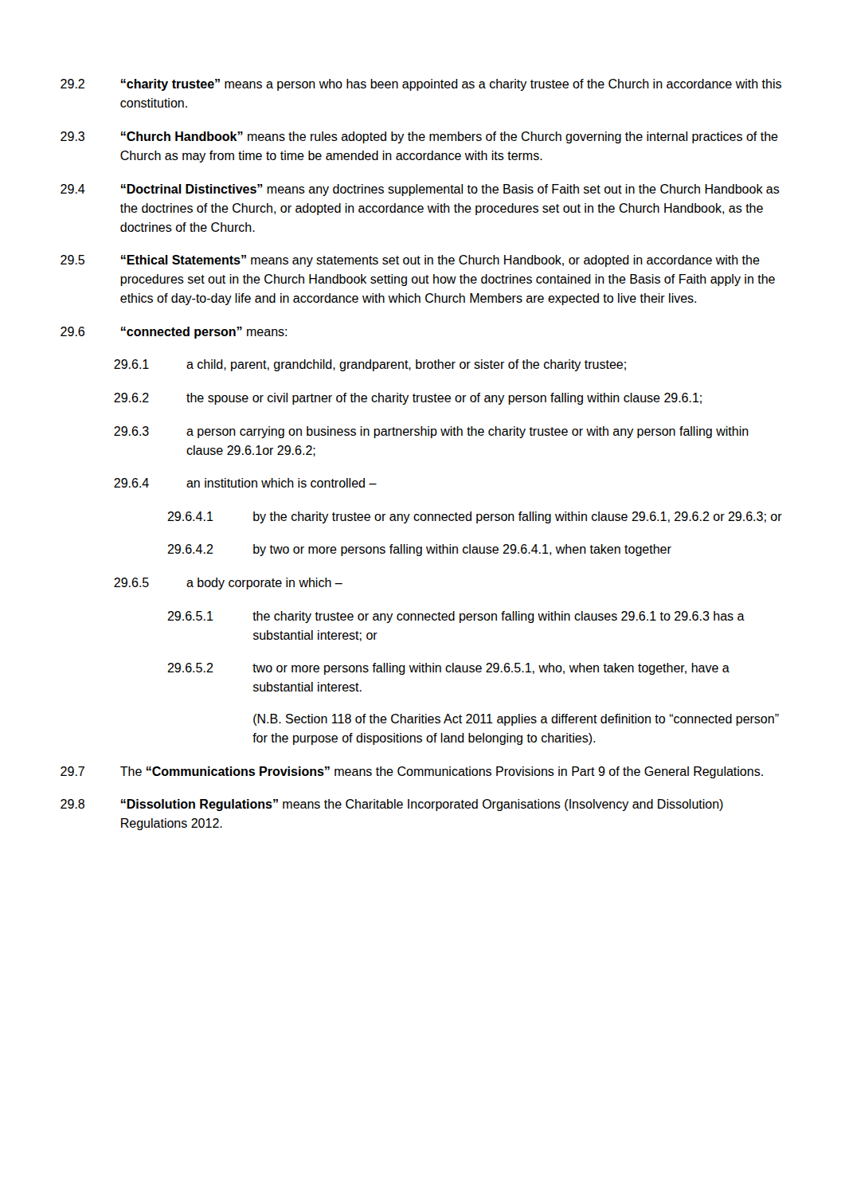29.2
“charity trustee” means a person who has been appointed as a charity trustee of the Church in accordance with this constitution.
29.3
“Church Handbook” means the rules adopted by the members of the Church governing the internal practices of the Church as may from time to time be amended in accordance with its terms.
29.4
“Doctrinal Distinctives” means any doctrines supplemental to the Basis of Faith set out in the Church Handbook as the doctrines of the Church, or adopted in accordance with the procedures set out in the Church Handbook, as the doctrines of the Church.
29.5
“Ethical Statements” means any statements set out in the Church Handbook, or adopted in accordance with the procedures set out in the Church Handbook setting out how the doctrines contained in the Basis of Faith apply in the ethics of day-to-day life and in accordance with which Church Members are expected to live their lives.
29.6
“connected person” means:
29.6.1
a child, parent, grandchild, grandparent, brother or sister of the charity trustee;
29.6.2
the spouse or civil partner of the charity trustee or of any person falling within clause 29.6.1;
29.6.3
a person carrying on business in partnership with the charity trustee or with any person falling within clause 29.6.1or 29.6.2;
29.6.4
an institution which is controlled –
29.6.4.1
by the charity trustee or any connected person falling within clause 29.6.1, 29.6.2 or 29.6.3; or
29.6.4.2
by two or more persons falling within clause 29.6.4.1, when taken together
29.6.5
a body corporate in which –
29.6.5.1
the charity trustee or any connected person falling within clauses 29.6.1 to 29.6.3 has a substantial interest; or
29.6.5.2
two or more persons falling within clause 29.6.5.1, who, when taken together, have a substantial interest.
(N.B. Section 118 of the Charities Act 2011 applies a different definition to “connected person” for the purpose of dispositions of land belonging to charities).
29.7
The “Communications Provisions” means the Communications Provisions in Part 9 of the General Regulations.
29.8
“Dissolution Regulations” means the Charitable Incorporated Organisations (Insolvency and Dissolution) Regulations 2012.